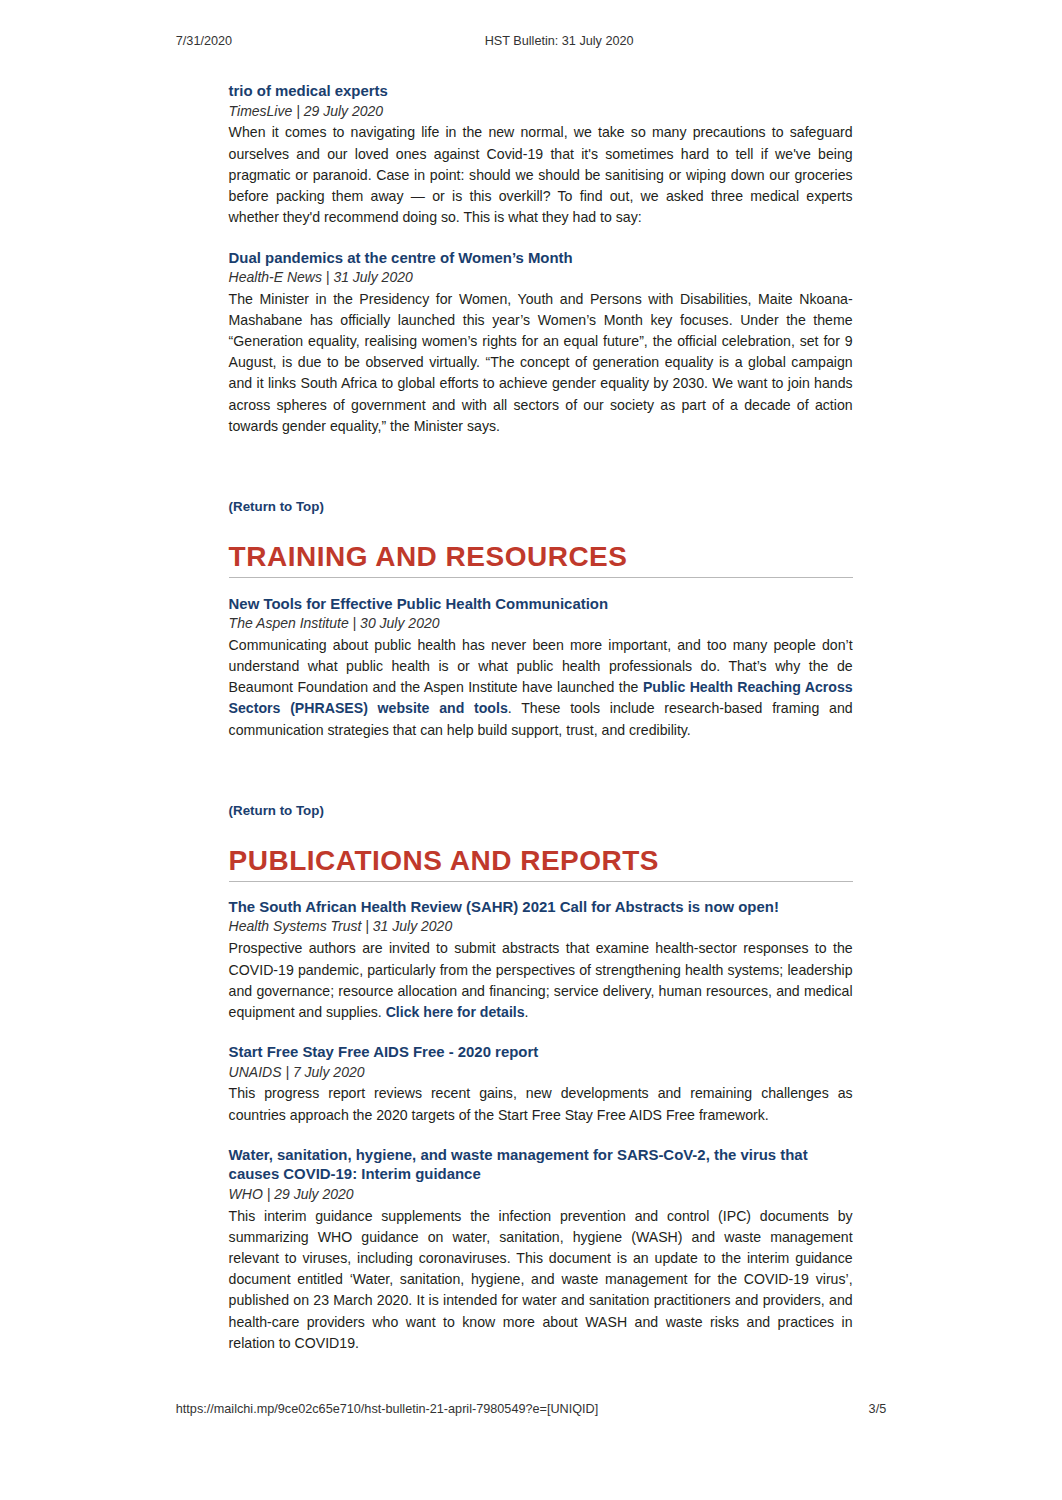7/31/2020
HST Bulletin: 31 July 2020
trio of medical experts
TimesLive | 29 July 2020
When it comes to navigating life in the new normal, we take so many precautions to safeguard ourselves and our loved ones against Covid-19 that it's sometimes hard to tell if we've being pragmatic or paranoid. Case in point: should we should be sanitising or wiping down our groceries before packing them away — or is this overkill? To find out, we asked three medical experts whether they'd recommend doing so. This is what they had to say:
Dual pandemics at the centre of Women’s Month
Health-E News | 31 July 2020
The Minister in the Presidency for Women, Youth and Persons with Disabilities, Maite Nkoana-Mashabane has officially launched this year’s Women’s Month key focuses. Under the theme “Generation equality, realising women’s rights for an equal future”, the official celebration, set for 9 August, is due to be observed virtually. “The concept of generation equality is a global campaign and it links South Africa to global efforts to achieve gender equality by 2030. We want to join hands across spheres of government and with all sectors of our society as part of a decade of action towards gender equality,” the Minister says.
(Return to Top)
TRAINING AND RESOURCES
New Tools for Effective Public Health Communication
The Aspen Institute | 30 July 2020
Communicating about public health has never been more important, and too many people don’t understand what public health is or what public health professionals do. That’s why the de Beaumont Foundation and the Aspen Institute have launched the Public Health Reaching Across Sectors (PHRASES) website and tools. These tools include research-based framing and communication strategies that can help build support, trust, and credibility.
(Return to Top)
PUBLICATIONS AND REPORTS
The South African Health Review (SAHR) 2021 Call for Abstracts is now open!
Health Systems Trust | 31 July 2020
Prospective authors are invited to submit abstracts that examine health-sector responses to the COVID-19 pandemic, particularly from the perspectives of strengthening health systems; leadership and governance; resource allocation and financing; service delivery, human resources, and medical equipment and supplies. Click here for details.
Start Free Stay Free AIDS Free - 2020 report
UNAIDS | 7 July 2020
This progress report reviews recent gains, new developments and remaining challenges as countries approach the 2020 targets of the Start Free Stay Free AIDS Free framework.
Water, sanitation, hygiene, and waste management for SARS-CoV-2, the virus that causes COVID-19: Interim guidance
WHO | 29 July 2020
This interim guidance supplements the infection prevention and control (IPC) documents by summarizing WHO guidance on water, sanitation, hygiene (WASH) and waste management relevant to viruses, including coronaviruses. This document is an update to the interim guidance document entitled ‘Water, sanitation, hygiene, and waste management for the COVID-19 virus’, published on 23 March 2020. It is intended for water and sanitation practitioners and providers, and health-care providers who want to know more about WASH and waste risks and practices in relation to COVID19.
https://mailchi.mp/9ce02c65e710/hst-bulletin-21-april-7980549?e=[UNIQID]
3/5